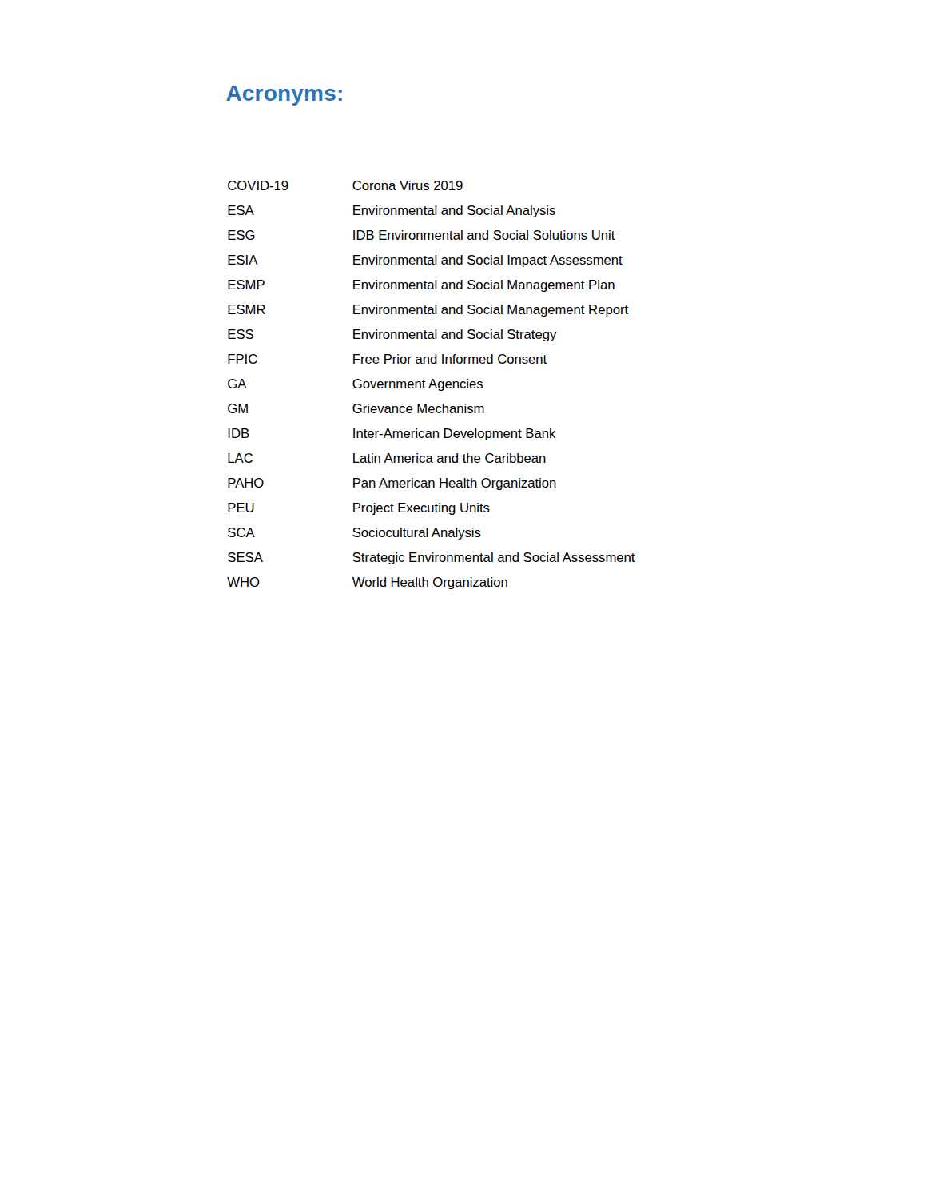Acronyms:
| COVID-19 | Corona Virus 2019 |
| ESA | Environmental and Social Analysis |
| ESG | IDB Environmental and Social Solutions Unit |
| ESIA | Environmental and Social Impact Assessment |
| ESMP | Environmental and Social Management Plan |
| ESMR | Environmental and Social Management Report |
| ESS | Environmental and Social Strategy |
| FPIC | Free Prior and Informed Consent |
| GA | Government Agencies |
| GM | Grievance Mechanism |
| IDB | Inter-American Development Bank |
| LAC | Latin America and the Caribbean |
| PAHO | Pan American Health Organization |
| PEU | Project Executing Units |
| SCA | Sociocultural Analysis |
| SESA | Strategic Environmental and Social Assessment |
| WHO | World Health Organization |